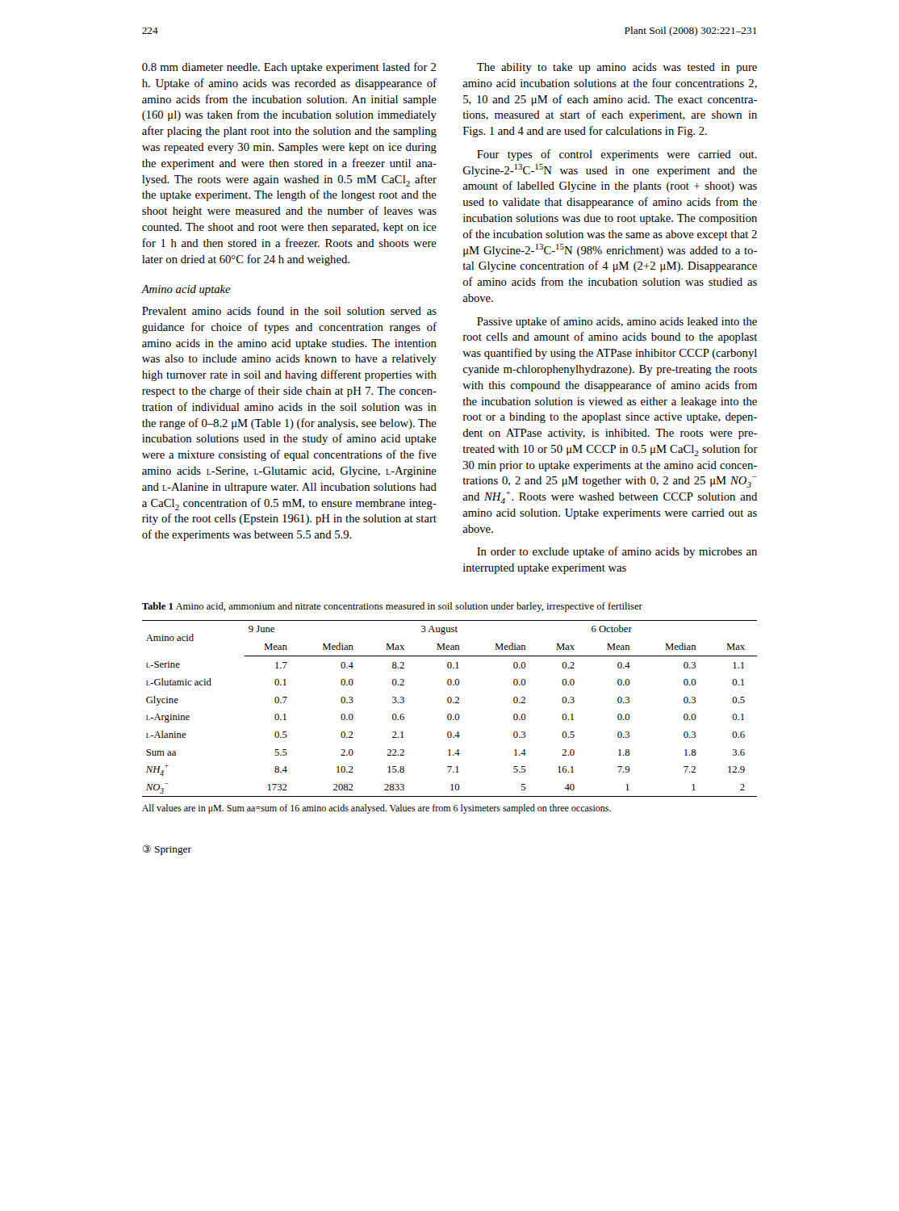224 Plant Soil (2008) 302:221–231
0.8 mm diameter needle. Each uptake experiment lasted for 2 h. Uptake of amino acids was recorded as disappearance of amino acids from the incubation solution. An initial sample (160 μl) was taken from the incubation solution immediately after placing the plant root into the solution and the sampling was repeated every 30 min. Samples were kept on ice during the experiment and were then stored in a freezer until analysed. The roots were again washed in 0.5 mM CaCl2 after the uptake experiment. The length of the longest root and the shoot height were measured and the number of leaves was counted. The shoot and root were then separated, kept on ice for 1 h and then stored in a freezer. Roots and shoots were later on dried at 60°C for 24 h and weighed.
Amino acid uptake
Prevalent amino acids found in the soil solution served as guidance for choice of types and concentration ranges of amino acids in the amino acid uptake studies. The intention was also to include amino acids known to have a relatively high turnover rate in soil and having different properties with respect to the charge of their side chain at pH 7. The concentration of individual amino acids in the soil solution was in the range of 0–8.2 μM (Table 1) (for analysis, see below). The incubation solutions used in the study of amino acid uptake were a mixture consisting of equal concentrations of the five amino acids l-Serine, l-Glutamic acid, Glycine, l-Arginine and l-Alanine in ultrapure water. All incubation solutions had a CaCl2 concentration of 0.5 mM, to ensure membrane integrity of the root cells (Epstein 1961). pH in the solution at start of the experiments was between 5.5 and 5.9.
The ability to take up amino acids was tested in pure amino acid incubation solutions at the four concentrations 2, 5, 10 and 25 μM of each amino acid. The exact concentrations, measured at start of each experiment, are shown in Figs. 1 and 4 and are used for calculations in Fig. 2.
Four types of control experiments were carried out. Glycine-2-13C-15N was used in one experiment and the amount of labelled Glycine in the plants (root + shoot) was used to validate that disappearance of amino acids from the incubation solutions was due to root uptake. The composition of the incubation solution was the same as above except that 2 μM Glycine-2-13C-15N (98% enrichment) was added to a total Glycine concentration of 4 μM (2+2 μM). Disappearance of amino acids from the incubation solution was studied as above.
Passive uptake of amino acids, amino acids leaked into the root cells and amount of amino acids bound to the apoplast was quantified by using the ATPase inhibitor CCCP (carbonyl cyanide m-chlorophenylhydrazone). By pre-treating the roots with this compound the disappearance of amino acids from the incubation solution is viewed as either a leakage into the root or a binding to the apoplast since active uptake, dependent on ATPase activity, is inhibited. The roots were pre-treated with 10 or 50 μM CCCP in 0.5 μM CaCl2 solution for 30 min prior to uptake experiments at the amino acid concentrations 0, 2 and 25 μM together with 0, 2 and 25 μM NO3− and NH4+. Roots were washed between CCCP solution and amino acid solution. Uptake experiments were carried out as above.
In order to exclude uptake of amino acids by microbes an interrupted uptake experiment was
Table 1 Amino acid, ammonium and nitrate concentrations measured in soil solution under barley, irrespective of fertiliser
| Amino acid | 9 June | 3 August | 6 October |
| --- | --- | --- | --- |
| Mean | Median | Max | Mean | Median | Max | Mean | Median | Max |
| l -Serine | 1.7 | 0.4 | 8.2 | 0.1 | 0.0 | 0.2 | 0.4 | 0.3 | 1.1 |
| l -Glutamic acid | 0.1 | 0.0 | 0.2 | 0.0 | 0.0 | 0.0 | 0.0 | 0.0 | 0.1 |
| Glycine | 0.7 | 0.3 | 3.3 | 0.2 | 0.2 | 0.3 | 0.3 | 0.3 | 0.5 |
| l -Arginine | 0.1 | 0.0 | 0.6 | 0.0 | 0.0 | 0.1 | 0.0 | 0.0 | 0.1 |
| l -Alanine | 0.5 | 0.2 | 2.1 | 0.4 | 0.3 | 0.5 | 0.3 | 0.3 | 0.6 |
| Sum aa | 5.5 | 2.0 | 22.2 | 1.4 | 1.4 | 2.0 | 1.8 | 1.8 | 3.6 |
| NH 4 + | 8.4 | 10.2 | 15.8 | 7.1 | 5.5 | 16.1 | 7.9 | 7.2 | 12.9 |
| NO 3 − | 1732 | 2082 | 2833 | 10 | 5 | 40 | 1 | 1 | 2 |
All values are in μM. Sum aa=sum of 16 amino acids analysed. Values are from 6 lysimeters sampled on three occasions.
③ Springer